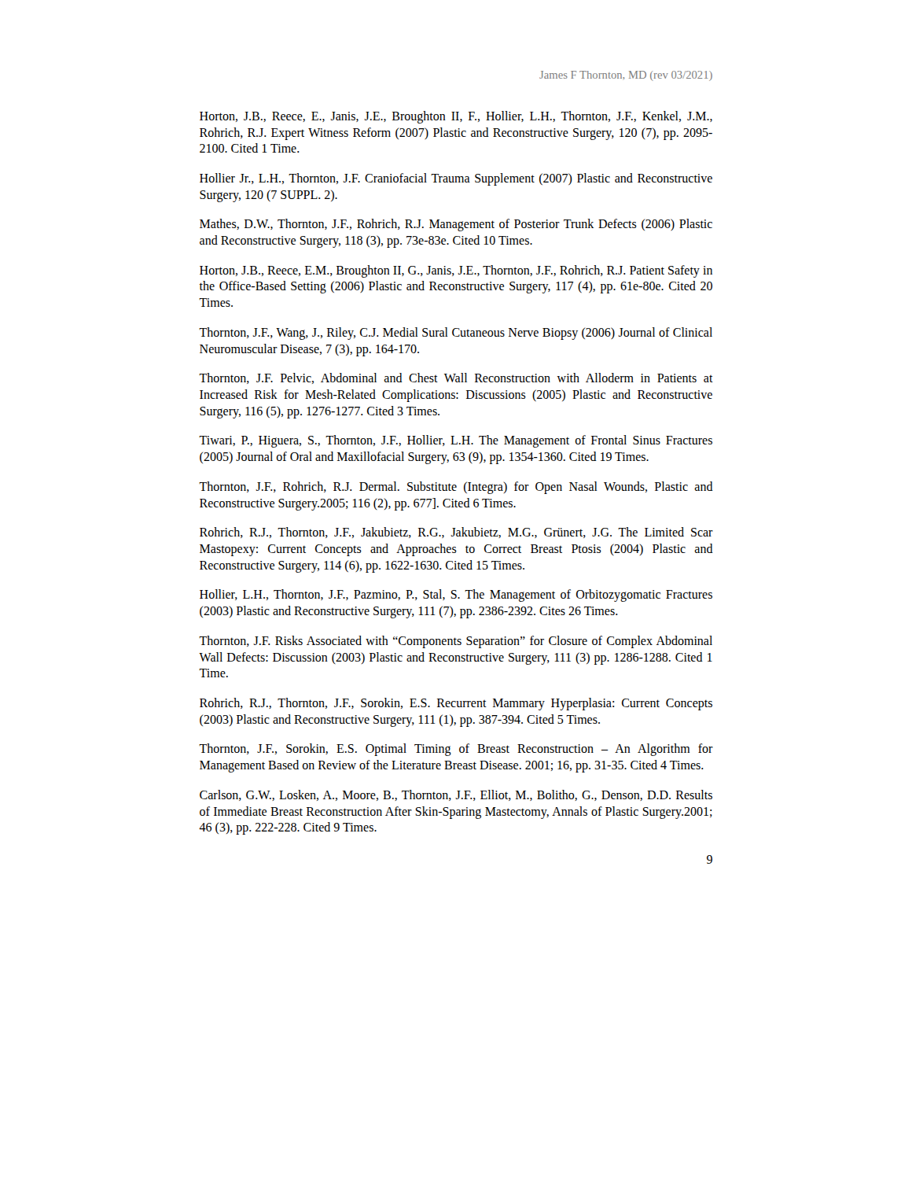James F Thornton, MD (rev 03/2021)
Horton, J.B., Reece, E., Janis, J.E., Broughton II, F., Hollier, L.H., Thornton, J.F., Kenkel, J.M., Rohrich, R.J. Expert Witness Reform (2007) Plastic and Reconstructive Surgery, 120 (7), pp. 2095-2100. Cited 1 Time.
Hollier Jr., L.H., Thornton, J.F. Craniofacial Trauma Supplement (2007) Plastic and Reconstructive Surgery, 120 (7 SUPPL. 2).
Mathes, D.W., Thornton, J.F., Rohrich, R.J. Management of Posterior Trunk Defects (2006) Plastic and Reconstructive Surgery, 118 (3), pp. 73e-83e. Cited 10 Times.
Horton, J.B., Reece, E.M., Broughton II, G., Janis, J.E., Thornton, J.F., Rohrich, R.J. Patient Safety in the Office-Based Setting (2006) Plastic and Reconstructive Surgery, 117 (4), pp. 61e-80e. Cited 20 Times.
Thornton, J.F., Wang, J., Riley, C.J. Medial Sural Cutaneous Nerve Biopsy (2006) Journal of Clinical Neuromuscular Disease, 7 (3), pp. 164-170.
Thornton, J.F. Pelvic, Abdominal and Chest Wall Reconstruction with Alloderm in Patients at Increased Risk for Mesh-Related Complications: Discussions (2005) Plastic and Reconstructive Surgery, 116 (5), pp. 1276-1277. Cited 3 Times.
Tiwari, P., Higuera, S., Thornton, J.F., Hollier, L.H. The Management of Frontal Sinus Fractures (2005) Journal of Oral and Maxillofacial Surgery, 63 (9), pp. 1354-1360. Cited 19 Times.
Thornton, J.F., Rohrich, R.J. Dermal. Substitute (Integra) for Open Nasal Wounds, Plastic and Reconstructive Surgery.2005; 116 (2), pp. 677]. Cited 6 Times.
Rohrich, R.J., Thornton, J.F., Jakubietz, R.G., Jakubietz, M.G., Grünert, J.G. The Limited Scar Mastopexy: Current Concepts and Approaches to Correct Breast Ptosis (2004) Plastic and Reconstructive Surgery, 114 (6), pp. 1622-1630. Cited 15 Times.
Hollier, L.H., Thornton, J.F., Pazmino, P., Stal, S. The Management of Orbitozygomatic Fractures (2003) Plastic and Reconstructive Surgery, 111 (7), pp. 2386-2392. Cites 26 Times.
Thornton, J.F. Risks Associated with “Components Separation” for Closure of Complex Abdominal Wall Defects: Discussion (2003) Plastic and Reconstructive Surgery, 111 (3) pp. 1286-1288. Cited 1 Time.
Rohrich, R.J., Thornton, J.F., Sorokin, E.S. Recurrent Mammary Hyperplasia: Current Concepts (2003) Plastic and Reconstructive Surgery, 111 (1), pp. 387-394. Cited 5 Times.
Thornton, J.F., Sorokin, E.S. Optimal Timing of Breast Reconstruction – An Algorithm for Management Based on Review of the Literature Breast Disease. 2001; 16, pp. 31-35. Cited 4 Times.
Carlson, G.W., Losken, A., Moore, B., Thornton, J.F., Elliot, M., Bolitho, G., Denson, D.D. Results of Immediate Breast Reconstruction After Skin-Sparing Mastectomy, Annals of Plastic Surgery.2001; 46 (3), pp. 222-228. Cited 9 Times.
9